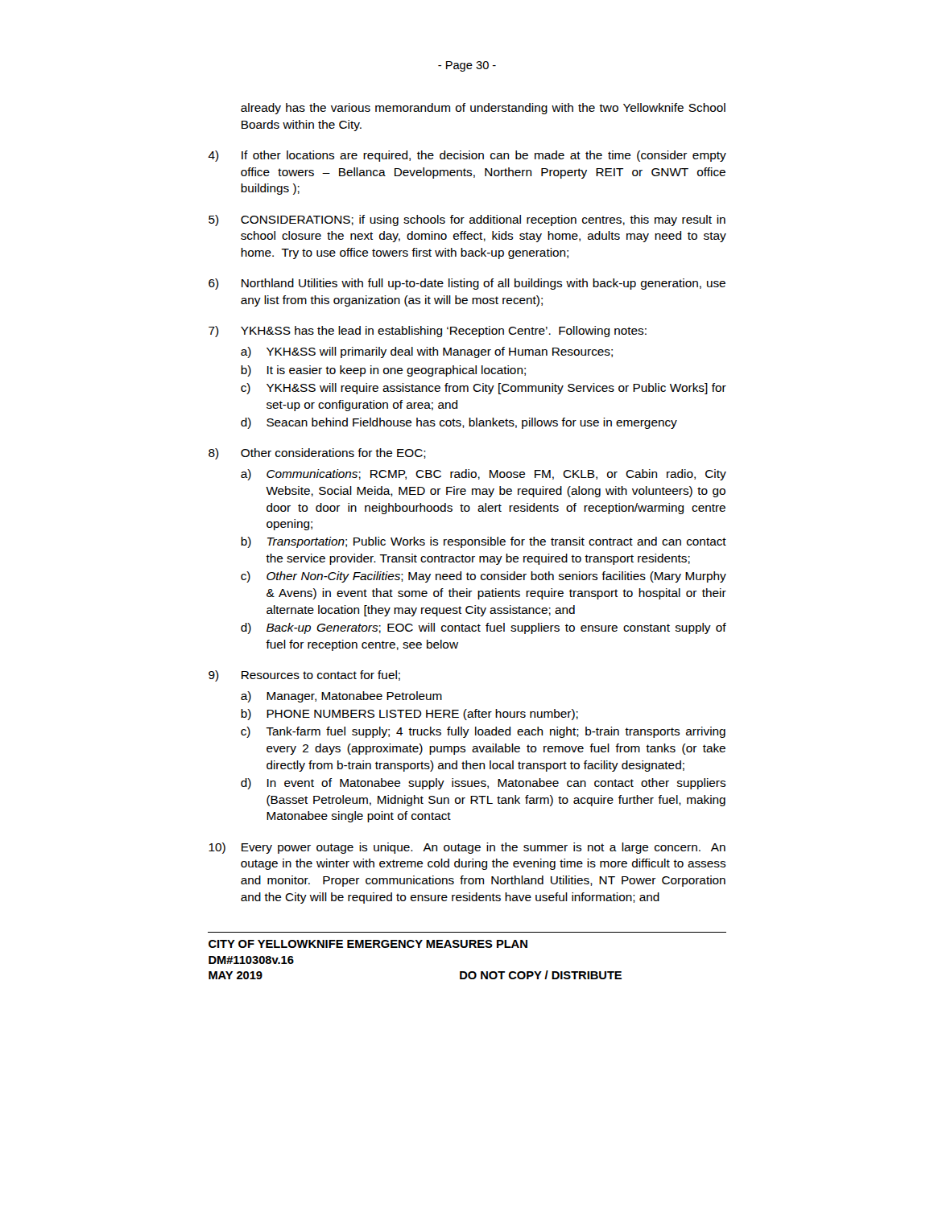- Page 30 -
already has the various memorandum of understanding with the two Yellowknife School Boards within the City.
4) If other locations are required, the decision can be made at the time (consider empty office towers – Bellanca Developments, Northern Property REIT or GNWT office buildings );
5) CONSIDERATIONS; if using schools for additional reception centres, this may result in school closure the next day, domino effect, kids stay home, adults may need to stay home. Try to use office towers first with back-up generation;
6) Northland Utilities with full up-to-date listing of all buildings with back-up generation, use any list from this organization (as it will be most recent);
7) YKH&SS has the lead in establishing ‘Reception Centre’. Following notes:
a) YKH&SS will primarily deal with Manager of Human Resources;
b) It is easier to keep in one geographical location;
c) YKH&SS will require assistance from City [Community Services or Public Works] for set-up or configuration of area; and
d) Seacan behind Fieldhouse has cots, blankets, pillows for use in emergency
8) Other considerations for the EOC;
a) Communications; RCMP, CBC radio, Moose FM, CKLB, or Cabin radio, City Website, Social Meida, MED or Fire may be required (along with volunteers) to go door to door in neighbourhoods to alert residents of reception/warming centre opening;
b) Transportation; Public Works is responsible for the transit contract and can contact the service provider. Transit contractor may be required to transport residents;
c) Other Non-City Facilities; May need to consider both seniors facilities (Mary Murphy & Avens) in event that some of their patients require transport to hospital or their alternate location [they may request City assistance; and
d) Back-up Generators; EOC will contact fuel suppliers to ensure constant supply of fuel for reception centre, see below
9) Resources to contact for fuel;
a) Manager, Matonabee Petroleum
b) PHONE NUMBERS LISTED HERE (after hours number);
c) Tank-farm fuel supply; 4 trucks fully loaded each night; b-train transports arriving every 2 days (approximate) pumps available to remove fuel from tanks (or take directly from b-train transports) and then local transport to facility designated;
d) In event of Matonabee supply issues, Matonabee can contact other suppliers (Basset Petroleum, Midnight Sun or RTL tank farm) to acquire further fuel, making Matonabee single point of contact
10) Every power outage is unique. An outage in the summer is not a large concern. An outage in the winter with extreme cold during the evening time is more difficult to assess and monitor. Proper communications from Northland Utilities, NT Power Corporation and the City will be required to ensure residents have useful information; and
CITY OF YELLOWKNIFE EMERGENCY MEASURES PLAN
DM#110308v.16
MAY 2019
DO NOT COPY / DISTRIBUTE